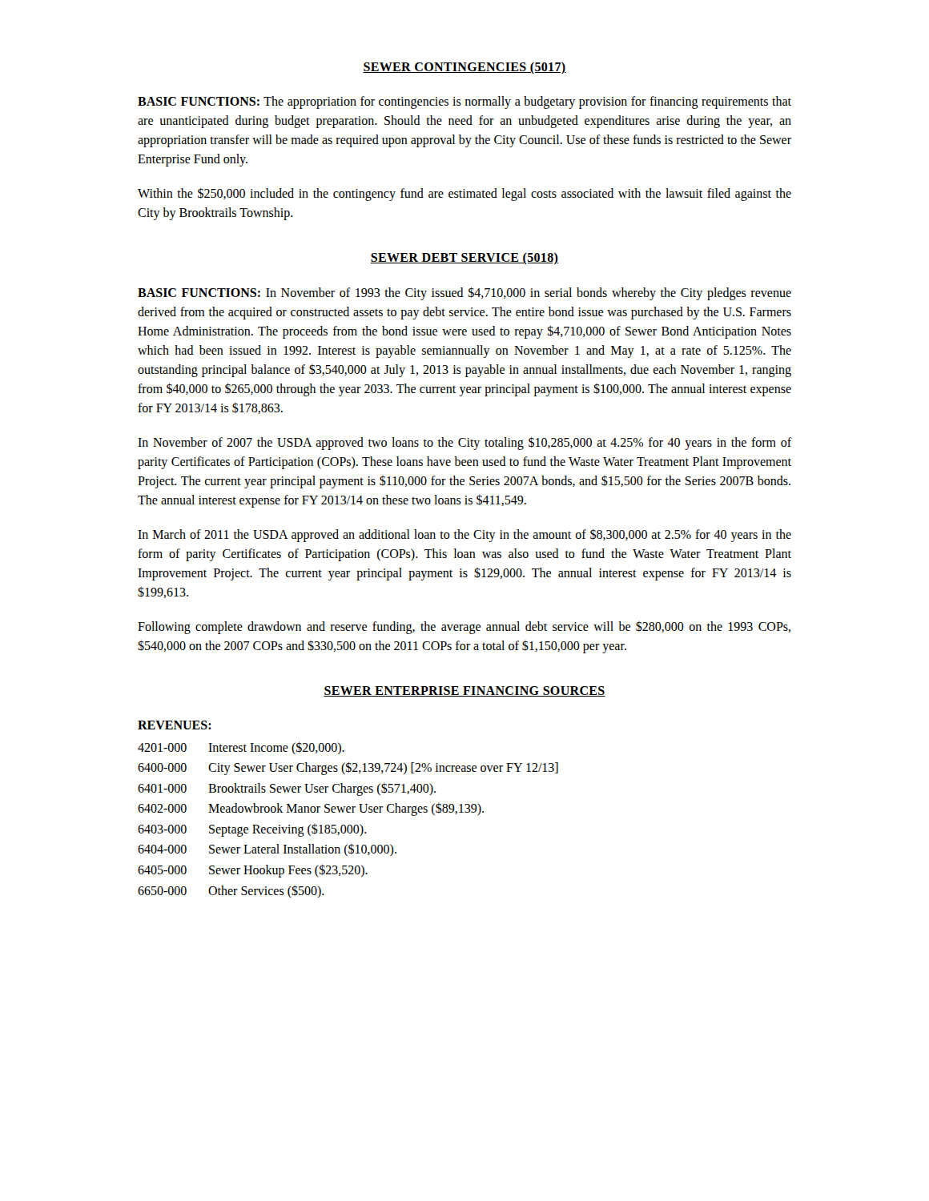SEWER CONTINGENCIES (5017)
BASIC FUNCTIONS: The appropriation for contingencies is normally a budgetary provision for financing requirements that are unanticipated during budget preparation. Should the need for an unbudgeted expenditures arise during the year, an appropriation transfer will be made as required upon approval by the City Council. Use of these funds is restricted to the Sewer Enterprise Fund only.
Within the $250,000 included in the contingency fund are estimated legal costs associated with the lawsuit filed against the City by Brooktrails Township.
SEWER DEBT SERVICE (5018)
BASIC FUNCTIONS: In November of 1993 the City issued $4,710,000 in serial bonds whereby the City pledges revenue derived from the acquired or constructed assets to pay debt service. The entire bond issue was purchased by the U.S. Farmers Home Administration. The proceeds from the bond issue were used to repay $4,710,000 of Sewer Bond Anticipation Notes which had been issued in 1992. Interest is payable semiannually on November 1 and May 1, at a rate of 5.125%. The outstanding principal balance of $3,540,000 at July 1, 2013 is payable in annual installments, due each November 1, ranging from $40,000 to $265,000 through the year 2033. The current year principal payment is $100,000. The annual interest expense for FY 2013/14 is $178,863.
In November of 2007 the USDA approved two loans to the City totaling $10,285,000 at 4.25% for 40 years in the form of parity Certificates of Participation (COPs). These loans have been used to fund the Waste Water Treatment Plant Improvement Project. The current year principal payment is $110,000 for the Series 2007A bonds, and $15,500 for the Series 2007B bonds. The annual interest expense for FY 2013/14 on these two loans is $411,549.
In March of 2011 the USDA approved an additional loan to the City in the amount of $8,300,000 at 2.5% for 40 years in the form of parity Certificates of Participation (COPs). This loan was also used to fund the Waste Water Treatment Plant Improvement Project. The current year principal payment is $129,000. The annual interest expense for FY 2013/14 is $199,613.
Following complete drawdown and reserve funding, the average annual debt service will be $280,000 on the 1993 COPs, $540,000 on the 2007 COPs and $330,500 on the 2011 COPs for a total of $1,150,000 per year.
SEWER ENTERPRISE FINANCING SOURCES
REVENUES:
| 4201-000 | Interest Income ($20,000). |
| 6400-000 | City Sewer User Charges ($2,139,724) [2% increase over FY 12/13] |
| 6401-000 | Brooktrails Sewer User Charges ($571,400). |
| 6402-000 | Meadowbrook Manor Sewer User Charges ($89,139). |
| 6403-000 | Septage Receiving ($185,000). |
| 6404-000 | Sewer Lateral Installation ($10,000). |
| 6405-000 | Sewer Hookup Fees ($23,520). |
| 6650-000 | Other Services ($500). |